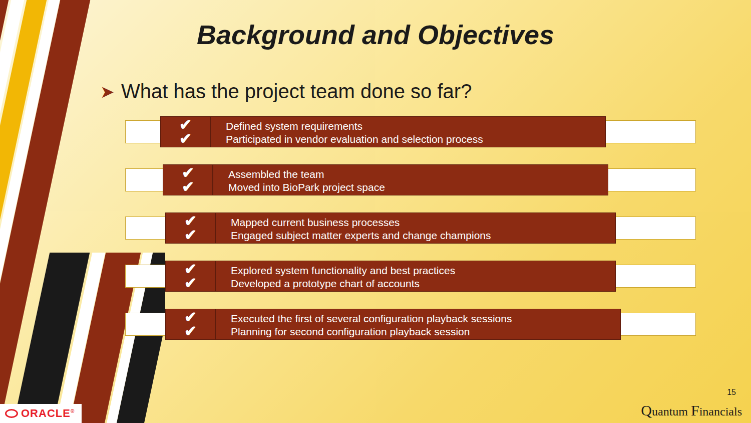Background and Objectives
➤ What has the project team done so far?
✔
✔
Defined system requirements
Participated in vendor evaluation and selection process
✔
✔
Assembled the team
Moved into BioPark project space
✔
✔
Mapped current business processes
Engaged subject matter experts and change champions
✔
✔
Explored system functionality and best practices
Developed a prototype chart of accounts
✔
✔
Executed the first of several configuration playback sessions
Planning for second configuration playback session
15
ORACLE®
Quantum Financials